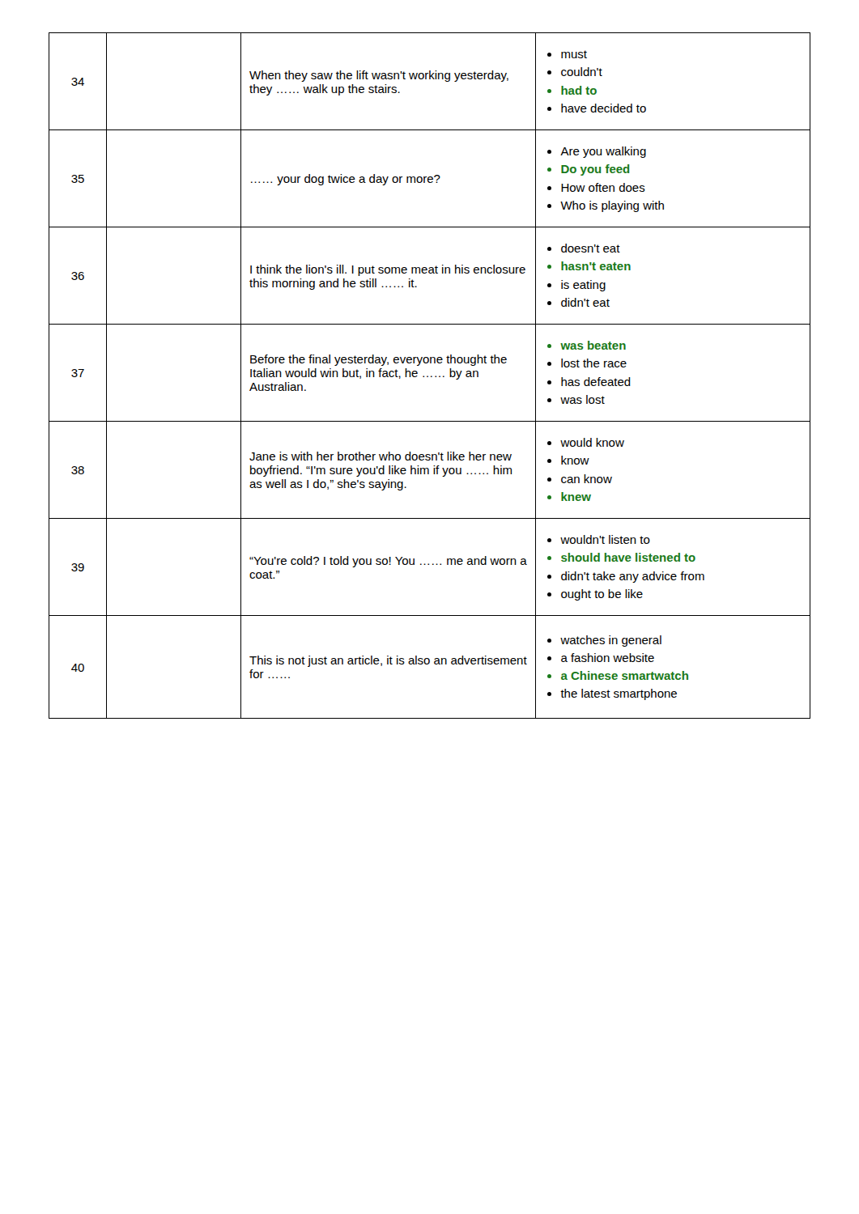| 34 | | When they saw the lift wasn't working yesterday, they …… walk up the stairs. | must couldn't had to have decided to |
| 35 | | …… your dog twice a day or more? | Are you walking Do you feed How often does Who is playing with |
| 36 | | I think the lion's ill. I put some meat in his enclosure this morning and he still …… it. | doesn't eat hasn't eaten is eating didn't eat |
| 37 | | Before the final yesterday, everyone thought the Italian would win but, in fact, he …… by an Australian. | was beaten lost the race has defeated was lost |
| 38 | | Jane is with her brother who doesn't like her new boyfriend. “I'm sure you'd like him if you …… him as well as I do,” she's saying. | would know know can know knew |
| 39 | | “You're cold? I told you so! You …… me and worn a coat.” | wouldn't listen to should have listened to didn't take any advice from ought to be like |
| 40 | | This is not just an article, it is also an advertisement for …… | watches in general a fashion website a Chinese smartwatch the latest smartphone |